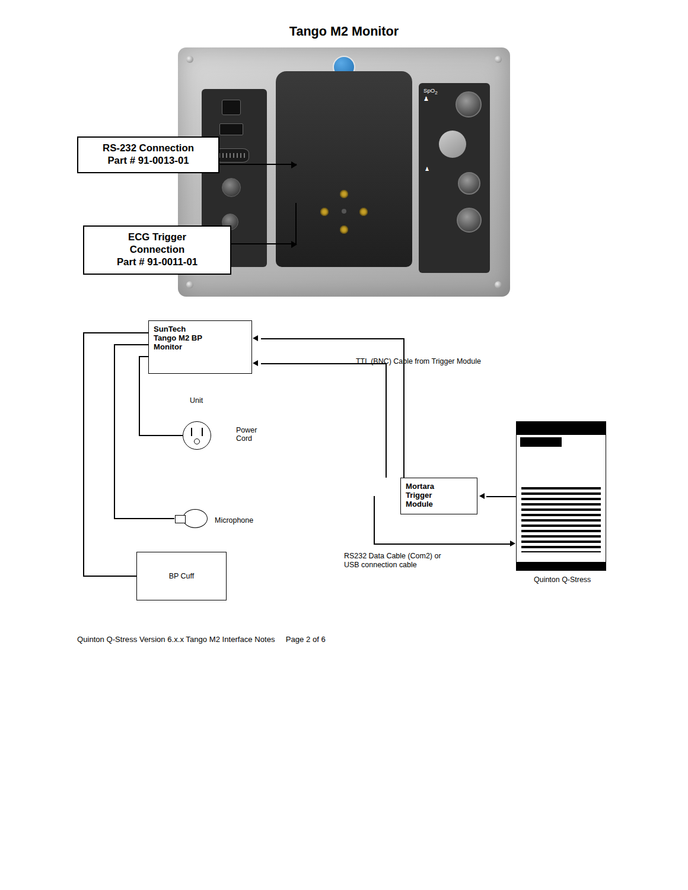Tango M2 Monitor
SpO2
♟
♟
RS-232 Connection
Part # 91-0013-01
ECG Trigger
Connection
Part # 91-0011-01
SunTech
Tango M2 BP
Monitor
Mortara
Trigger
Module
Unit
Power
Cord
Microphone
TTL (BNC) Cable from Trigger Module
RS232 Data Cable (Com2) or
USB connection cable
Quinton Q-Stress
BP Cuff
Quinton Q-Stress Version 6.x.x Tango M2 Interface Notes Page 2 of 6